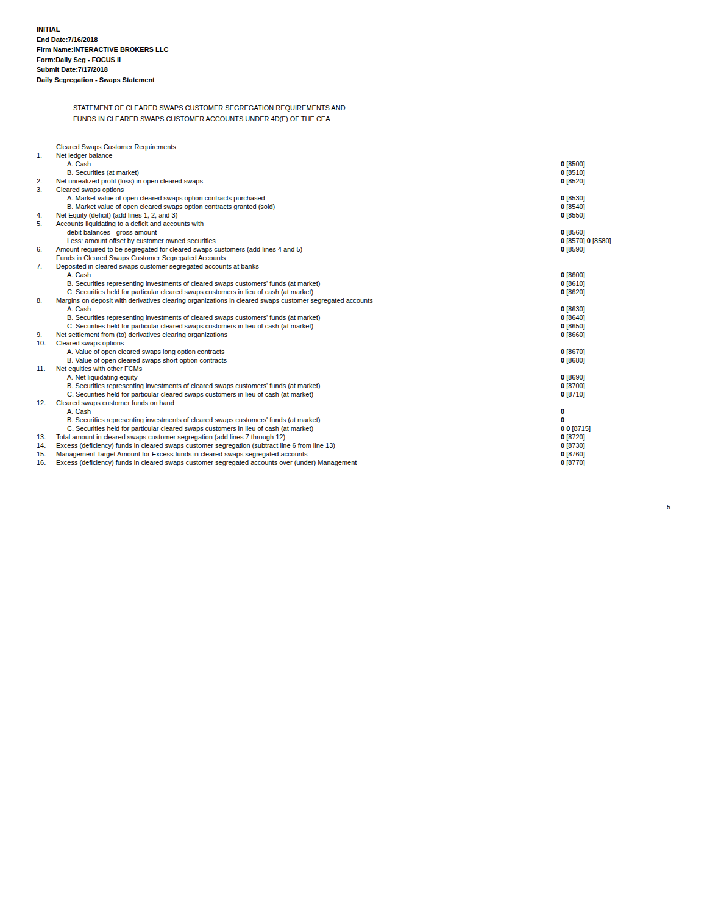INITIAL
End Date:7/16/2018
Firm Name:INTERACTIVE BROKERS LLC
Form:Daily Seg - FOCUS II
Submit Date:7/17/2018
Daily Segregation - Swaps Statement
STATEMENT OF CLEARED SWAPS CUSTOMER SEGREGATION REQUIREMENTS AND
FUNDS IN CLEARED SWAPS CUSTOMER ACCOUNTS UNDER 4D(F) OF THE CEA
| | Cleared Swaps Customer Requirements | |
| 1. | Net ledger balance | |
| | A. Cash | 0 [8500] |
| | B. Securities (at market) | 0 [8510] |
| 2. | Net unrealized profit (loss) in open cleared swaps | 0 [8520] |
| 3. | Cleared swaps options | |
| | A. Market value of open cleared swaps option contracts purchased | 0 [8530] |
| | B. Market value of open cleared swaps option contracts granted (sold) | 0 [8540] |
| 4. | Net Equity (deficit) (add lines 1, 2, and 3) | 0 [8550] |
| 5. | Accounts liquidating to a deficit and accounts with | |
| | debit balances - gross amount | 0 [8560] |
| | Less: amount offset by customer owned securities | 0 [8570] 0 [8580] |
| 6. | Amount required to be segregated for cleared swaps customers (add lines 4 and 5) | 0 [8590] |
| | Funds in Cleared Swaps Customer Segregated Accounts | |
| 7. | Deposited in cleared swaps customer segregated accounts at banks | |
| | A. Cash | 0 [8600] |
| | B. Securities representing investments of cleared swaps customers' funds (at market) | 0 [8610] |
| | C. Securities held for particular cleared swaps customers in lieu of cash (at market) | 0 [8620] |
| 8. | Margins on deposit with derivatives clearing organizations in cleared swaps customer segregated accounts | |
| | A. Cash | 0 [8630] |
| | B. Securities representing investments of cleared swaps customers' funds (at market) | 0 [8640] |
| | C. Securities held for particular cleared swaps customers in lieu of cash (at market) | 0 [8650] |
| 9. | Net settlement from (to) derivatives clearing organizations | 0 [8660] |
| 10. | Cleared swaps options | |
| | A. Value of open cleared swaps long option contracts | 0 [8670] |
| | B. Value of open cleared swaps short option contracts | 0 [8680] |
| 11. | Net equities with other FCMs | |
| | A. Net liquidating equity | 0 [8690] |
| | B. Securities representing investments of cleared swaps customers' funds (at market) | 0 [8700] |
| | C. Securities held for particular cleared swaps customers in lieu of cash (at market) | 0 [8710] |
| 12. | Cleared swaps customer funds on hand | |
| | A. Cash | 0 |
| | B. Securities representing investments of cleared swaps customers' funds (at market) | 0 |
| | C. Securities held for particular cleared swaps customers in lieu of cash (at market) | 0 0 [8715] |
| 13. | Total amount in cleared swaps customer segregation (add lines 7 through 12) | 0 [8720] |
| 14. | Excess (deficiency) funds in cleared swaps customer segregation (subtract line 6 from line 13) | 0 [8730] |
| 15. | Management Target Amount for Excess funds in cleared swaps segregated accounts | 0 [8760] |
| 16. | Excess (deficiency) funds in cleared swaps customer segregated accounts over (under) Management | 0 [8770] |
5